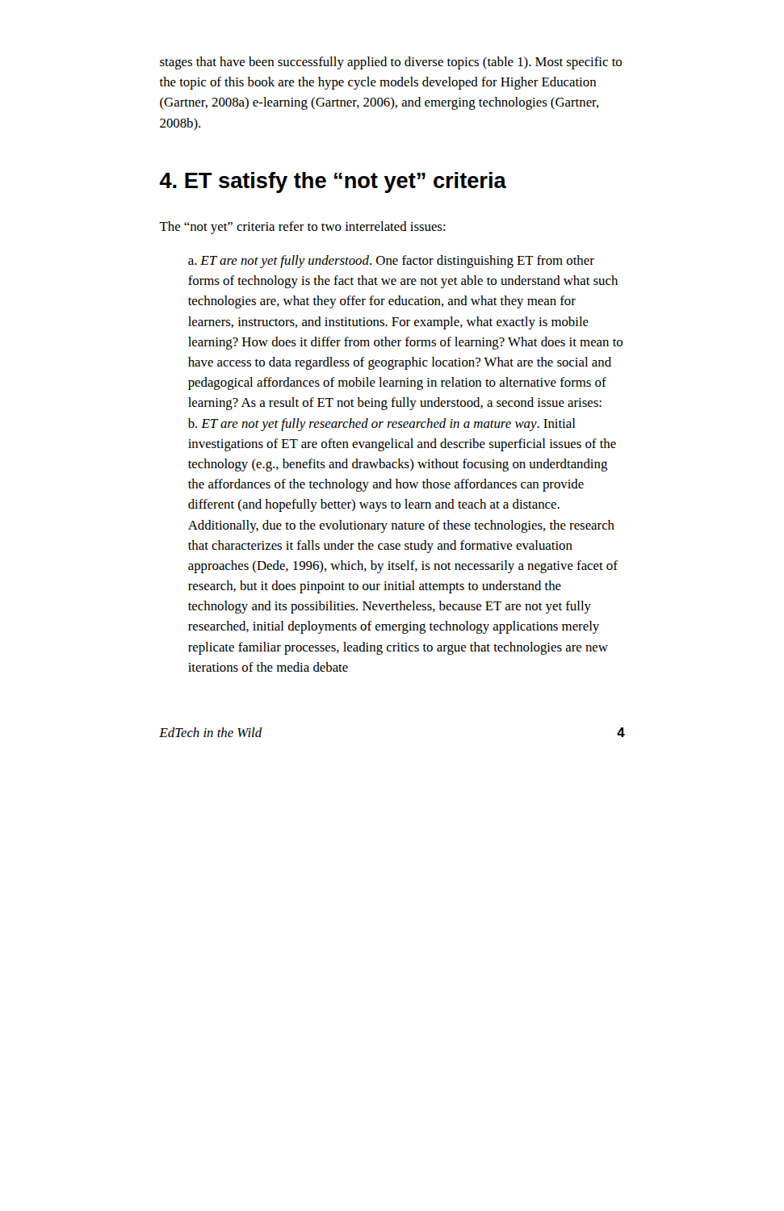stages that have been successfully applied to diverse topics (table 1). Most specific to the topic of this book are the hype cycle models developed for Higher Education (Gartner, 2008a) e-learning (Gartner, 2006), and emerging technologies (Gartner, 2008b).
4. ET satisfy the “not yet” criteria
The “not yet” criteria refer to two interrelated issues:
a. ET are not yet fully understood. One factor distinguishing ET from other forms of technology is the fact that we are not yet able to understand what such technologies are, what they offer for education, and what they mean for learners, instructors, and institutions. For example, what exactly is mobile learning? How does it differ from other forms of learning? What does it mean to have access to data regardless of geographic location? What are the social and pedagogical affordances of mobile learning in relation to alternative forms of learning? As a result of ET not being fully understood, a second issue arises:
b. ET are not yet fully researched or researched in a mature way. Initial investigations of ET are often evangelical and describe superficial issues of the technology (e.g., benefits and drawbacks) without focusing on underdtanding the affordances of the technology and how those affordances can provide different (and hopefully better) ways to learn and teach at a distance. Additionally, due to the evolutionary nature of these technologies, the research that characterizes it falls under the case study and formative evaluation approaches (Dede, 1996), which, by itself, is not necessarily a negative facet of research, but it does pinpoint to our initial attempts to understand the technology and its possibilities. Nevertheless, because ET are not yet fully researched, initial deployments of emerging technology applications merely replicate familiar processes, leading critics to argue that technologies are new iterations of the media debate
EdTech in the Wild 4